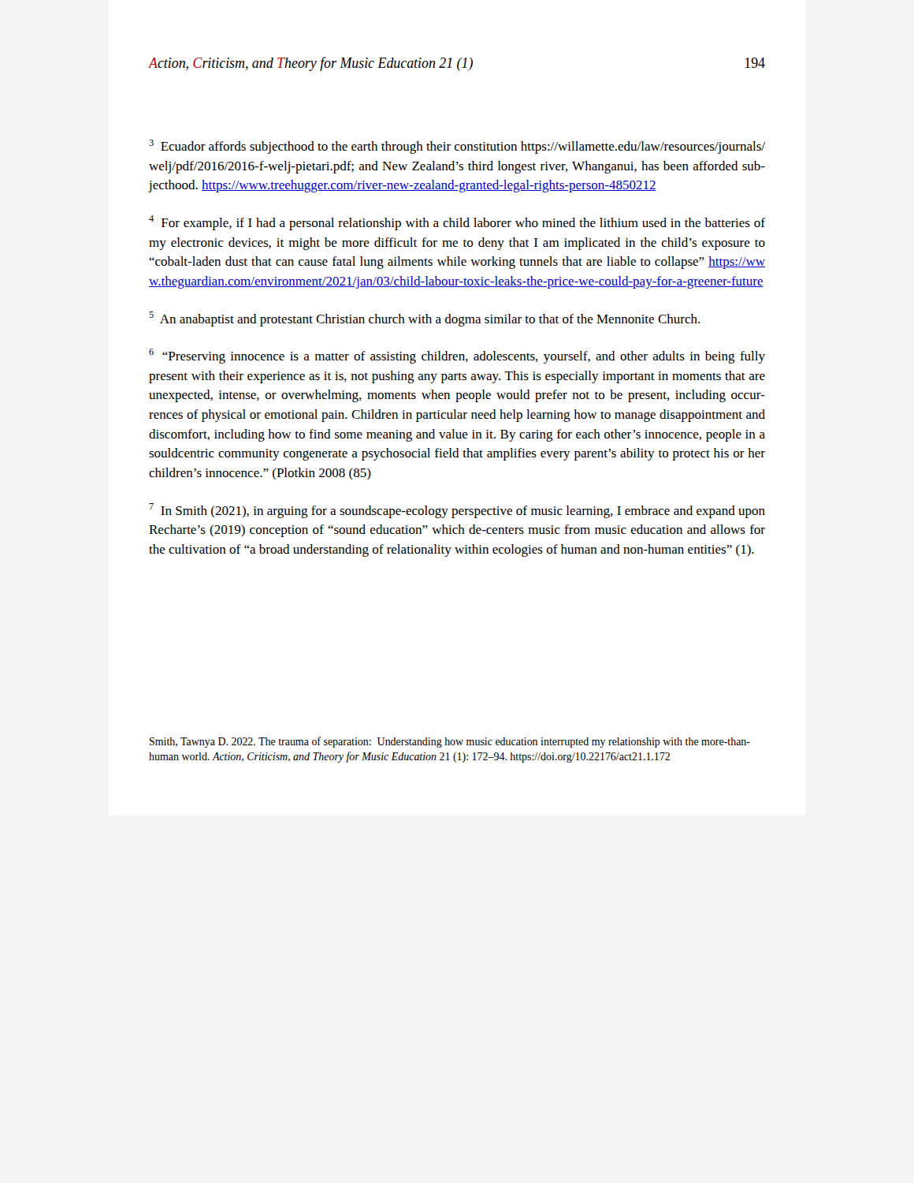Action, Criticism, and Theory for Music Education 21 (1) 194
3 Ecuador affords subjecthood to the earth through their constitution https://willamette.edu/law/resources/journals/welj/pdf/2016/2016-f-welj-pietari.pdf; and New Zealand’s third longest river, Whanganui, has been afforded subjecthood. https://www.treehugger.com/river-new-zealand-granted-legal-rights-person-4850212
4 For example, if I had a personal relationship with a child laborer who mined the lithium used in the batteries of my electronic devices, it might be more difficult for me to deny that I am implicated in the child’s exposure to “cobalt-laden dust that can cause fatal lung ailments while working tunnels that are liable to collapse” https://www.theguardian.com/environment/2021/jan/03/child-labour-toxic-leaks-the-price-we-could-pay-for-a-greener-future
5 An anabaptist and protestant Christian church with a dogma similar to that of the Mennonite Church.
6 “Preserving innocence is a matter of assisting children, adolescents, yourself, and other adults in being fully present with their experience as it is, not pushing any parts away. This is especially important in moments that are unexpected, intense, or overwhelming, moments when people would prefer not to be present, including occurrences of physical or emotional pain. Children in particular need help learning how to manage disappointment and discomfort, including how to find some meaning and value in it. By caring for each other’s innocence, people in a souldcentric community congenerate a psychosocial field that amplifies every parent’s ability to protect his or her children’s innocence.” (Plotkin 2008 (85)
7 In Smith (2021), in arguing for a soundscape-ecology perspective of music learning, I embrace and expand upon Recharte’s (2019) conception of “sound education” which de-centers music from music education and allows for the cultivation of “a broad understanding of relationality within ecologies of human and non-human entities” (1).
Smith, Tawnya D. 2022. The trauma of separation: Understanding how music education interrupted my relationship with the more-than-human world. Action, Criticism, and Theory for Music Education 21 (1): 172–94. https://doi.org/10.22176/act21.1.172